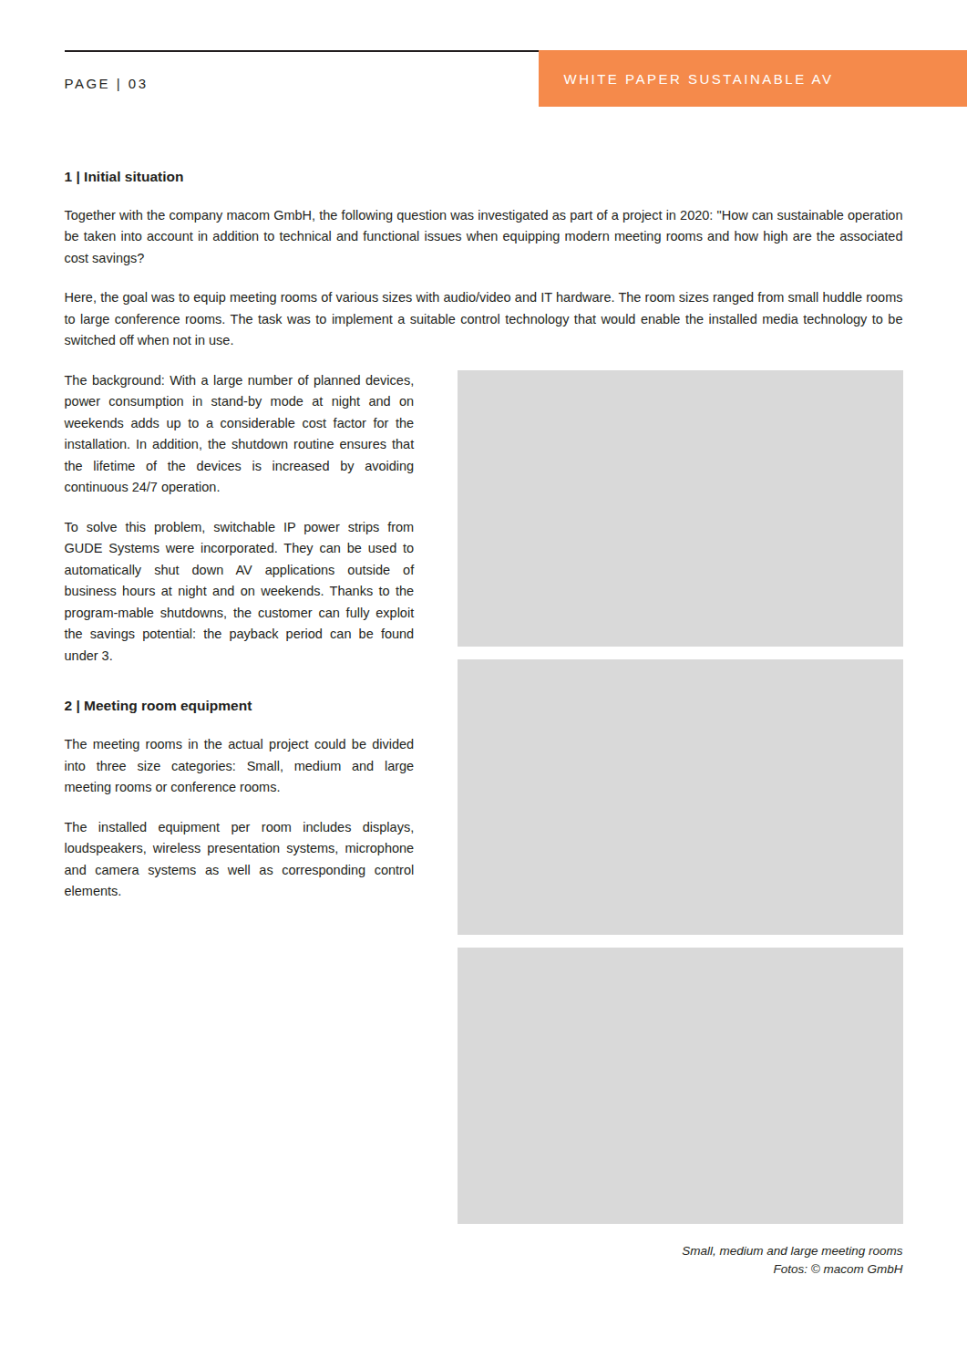PAGE | 03
WHITE PAPER SUSTAINABLE AV
1 | Initial situation
Together with the company macom GmbH, the following question was investigated as part of a project in 2020: "How can sustainable operation be taken into account in addition to technical and functional issues when equipping modern meeting rooms and how high are the associated cost savings?
Here, the goal was to equip meeting rooms of various sizes with audio/video and IT hardware. The room sizes ranged from small huddle rooms to large conference rooms. The task was to implement a suitable control technology that would enable the installed media technology to be switched off when not in use.
The background: With a large number of planned devices, power consumption in stand-by mode at night and on weekends adds up to a considerable cost factor for the installation. In addition, the shutdown routine ensures that the lifetime of the devices is increased by avoiding continuous 24/7 operation.
To solve this problem, switchable IP power strips from GUDE Systems were incorporated. They can be used to automatically shut down AV applications outside of business hours at night and on weekends. Thanks to the program-mable shutdowns, the customer can fully exploit the savings potential: the payback period can be found under 3.
2 | Meeting room equipment
The meeting rooms in the actual project could be divided into three size categories: Small, medium and large meeting rooms or conference rooms.
The installed equipment per room includes displays, loudspeakers, wireless presentation systems, microphone and camera systems as well as corresponding control elements.
Small, medium and large meeting rooms Fotos: © macom GmbH